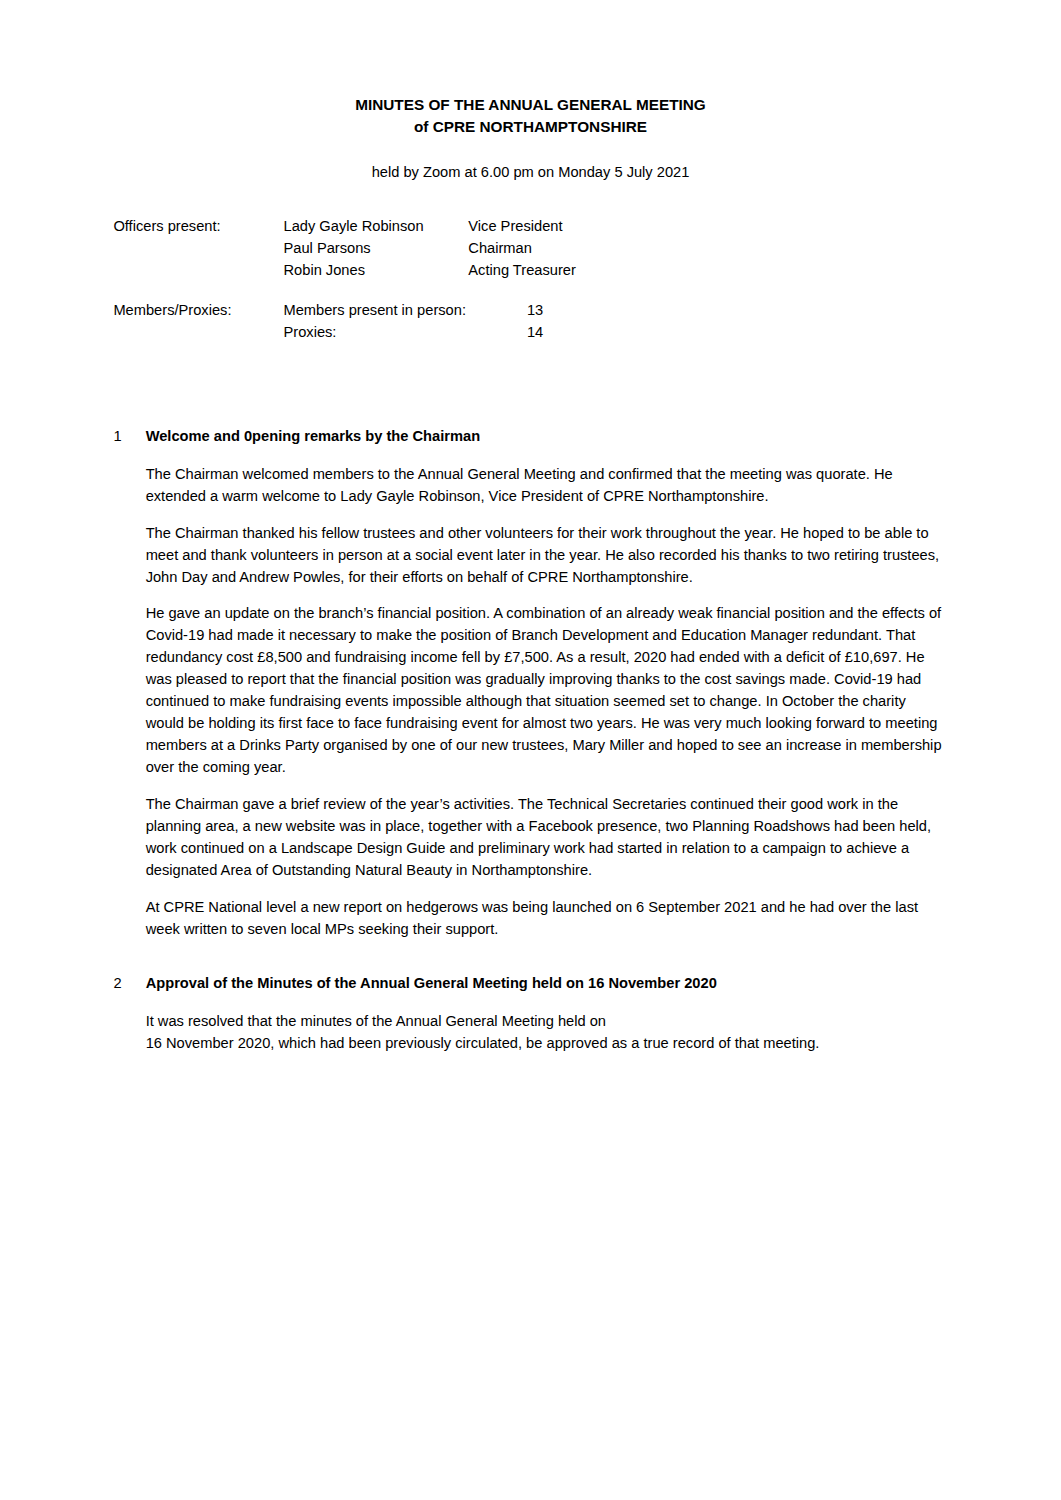MINUTES OF THE ANNUAL GENERAL MEETING
of CPRE NORTHAMPTONSHIRE
held by Zoom at 6.00 pm on Monday 5 July 2021
| Officers present: | Lady Gayle Robinson | Vice President |
| | Paul Parsons | Chairman |
| | Robin Jones | Acting Treasurer |
| Members/Proxies: | Members present in person: | 13 |
| | Proxies: | 14 |
1 Welcome and 0pening remarks by the Chairman
The Chairman welcomed members to the Annual General Meeting and confirmed that the meeting was quorate. He extended a warm welcome to Lady Gayle Robinson, Vice President of CPRE Northamptonshire.
The Chairman thanked his fellow trustees and other volunteers for their work throughout the year. He hoped to be able to meet and thank volunteers in person at a social event later in the year. He also recorded his thanks to two retiring trustees, John Day and Andrew Powles, for their efforts on behalf of CPRE Northamptonshire.
He gave an update on the branch’s financial position. A combination of an already weak financial position and the effects of Covid-19 had made it necessary to make the position of Branch Development and Education Manager redundant. That redundancy cost £8,500 and fundraising income fell by £7,500. As a result, 2020 had ended with a deficit of £10,697. He was pleased to report that the financial position was gradually improving thanks to the cost savings made. Covid-19 had continued to make fundraising events impossible although that situation seemed set to change. In October the charity would be holding its first face to face fundraising event for almost two years. He was very much looking forward to meeting members at a Drinks Party organised by one of our new trustees, Mary Miller and hoped to see an increase in membership over the coming year.
The Chairman gave a brief review of the year’s activities. The Technical Secretaries continued their good work in the planning area, a new website was in place, together with a Facebook presence, two Planning Roadshows had been held, work continued on a Landscape Design Guide and preliminary work had started in relation to a campaign to achieve a designated Area of Outstanding Natural Beauty in Northamptonshire.
At CPRE National level a new report on hedgerows was being launched on 6 September 2021 and he had over the last week written to seven local MPs seeking their support.
2 Approval of the Minutes of the Annual General Meeting held on 16 November 2020
It was resolved that the minutes of the Annual General Meeting held on
16 November 2020, which had been previously circulated, be approved as a true record of that meeting.